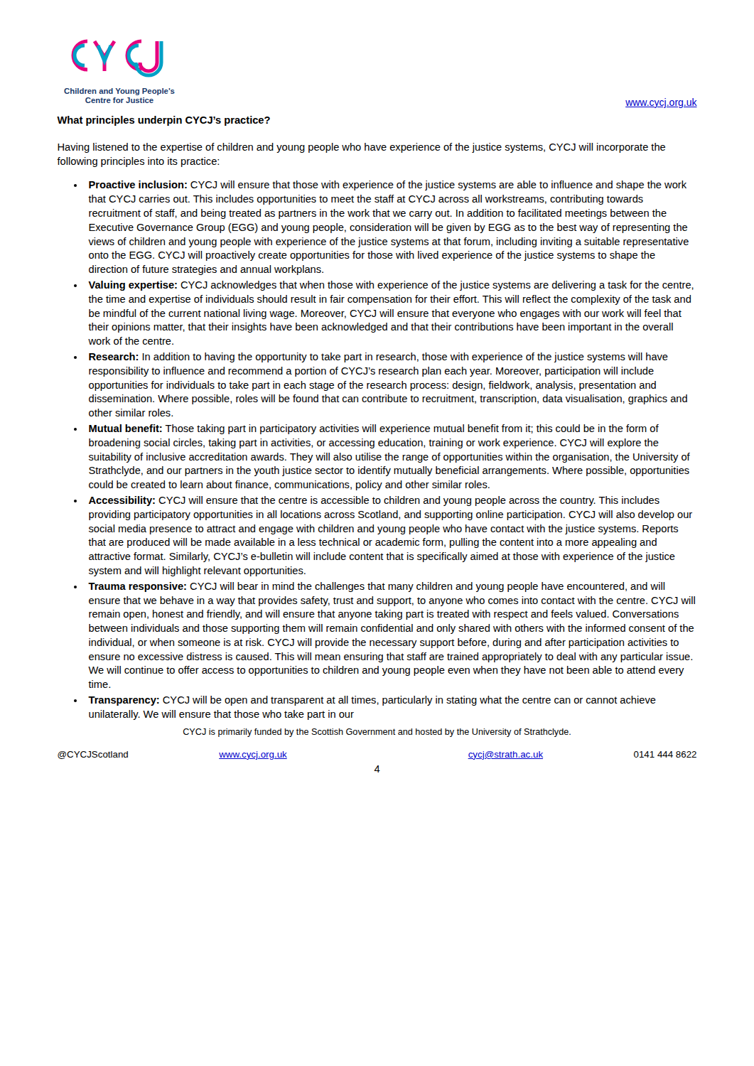Children and Young People's
Centre for Justice
www.cycj.org.uk
What principles underpin CYCJ’s practice?
Having listened to the expertise of children and young people who have experience of the justice systems, CYCJ will incorporate the following principles into its practice:
Proactive inclusion: CYCJ will ensure that those with experience of the justice systems are able to influence and shape the work that CYCJ carries out. This includes opportunities to meet the staff at CYCJ across all workstreams, contributing towards recruitment of staff, and being treated as partners in the work that we carry out. In addition to facilitated meetings between the Executive Governance Group (EGG) and young people, consideration will be given by EGG as to the best way of representing the views of children and young people with experience of the justice systems at that forum, including inviting a suitable representative onto the EGG. CYCJ will proactively create opportunities for those with lived experience of the justice systems to shape the direction of future strategies and annual workplans.
Valuing expertise: CYCJ acknowledges that when those with experience of the justice systems are delivering a task for the centre, the time and expertise of individuals should result in fair compensation for their effort. This will reflect the complexity of the task and be mindful of the current national living wage. Moreover, CYCJ will ensure that everyone who engages with our work will feel that their opinions matter, that their insights have been acknowledged and that their contributions have been important in the overall work of the centre.
Research: In addition to having the opportunity to take part in research, those with experience of the justice systems will have responsibility to influence and recommend a portion of CYCJ’s research plan each year. Moreover, participation will include opportunities for individuals to take part in each stage of the research process: design, fieldwork, analysis, presentation and dissemination. Where possible, roles will be found that can contribute to recruitment, transcription, data visualisation, graphics and other similar roles.
Mutual benefit: Those taking part in participatory activities will experience mutual benefit from it; this could be in the form of broadening social circles, taking part in activities, or accessing education, training or work experience. CYCJ will explore the suitability of inclusive accreditation awards. They will also utilise the range of opportunities within the organisation, the University of Strathclyde, and our partners in the youth justice sector to identify mutually beneficial arrangements. Where possible, opportunities could be created to learn about finance, communications, policy and other similar roles.
Accessibility: CYCJ will ensure that the centre is accessible to children and young people across the country. This includes providing participatory opportunities in all locations across Scotland, and supporting online participation. CYCJ will also develop our social media presence to attract and engage with children and young people who have contact with the justice systems. Reports that are produced will be made available in a less technical or academic form, pulling the content into a more appealing and attractive format. Similarly, CYCJ’s e-bulletin will include content that is specifically aimed at those with experience of the justice system and will highlight relevant opportunities.
Trauma responsive: CYCJ will bear in mind the challenges that many children and young people have encountered, and will ensure that we behave in a way that provides safety, trust and support, to anyone who comes into contact with the centre. CYCJ will remain open, honest and friendly, and will ensure that anyone taking part is treated with respect and feels valued. Conversations between individuals and those supporting them will remain confidential and only shared with others with the informed consent of the individual, or when someone is at risk. CYCJ will provide the necessary support before, during and after participation activities to ensure no excessive distress is caused. This will mean ensuring that staff are trained appropriately to deal with any particular issue. We will continue to offer access to opportunities to children and young people even when they have not been able to attend every time.
Transparency: CYCJ will be open and transparent at all times, particularly in stating what the centre can or cannot achieve unilaterally. We will ensure that those who take part in our
CYCJ is primarily funded by the Scottish Government and hosted by the University of Strathclyde.
@CYCJScotland www.cycj.org.uk cycj@strath.ac.uk 0141 444 8622
4